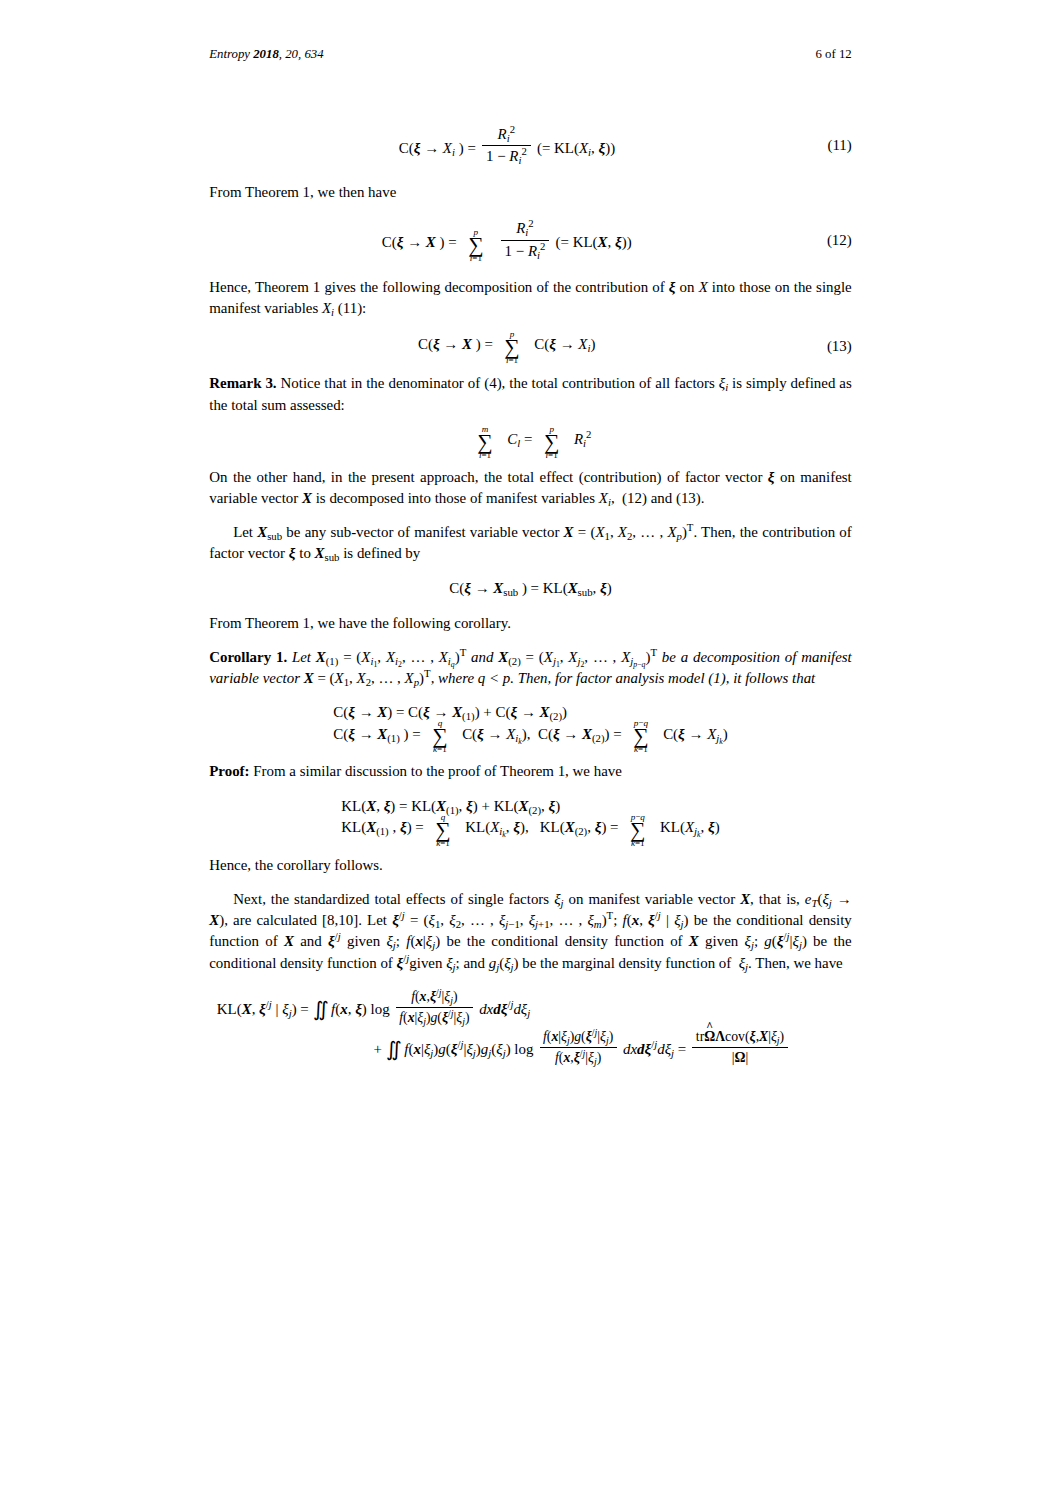Entropy 2018, 20, 634
6 of 12
C(ξ → Xi ) = Ri21 − Ri2 (= KL(Xi, ξ))
(11)
From Theorem 1, we then have
C(ξ → X ) = ∑pi=1 Ri21 − Ri2 (= KL(X, ξ))
(12)
Hence, Theorem 1 gives the following decomposition of the contribution of ξ on X into those on the single manifest variables Xi (11):
C(ξ → X ) = ∑pi=1 C(ξ → Xi)
(13)
Remark 3. Notice that in the denominator of (4), the total contribution of all factors ξi is simply defined as the total sum assessed:
∑ml=1 Cl = ∑pi=1 Ri2
On the other hand, in the present approach, the total effect (contribution) of factor vector ξ on manifest variable vector X is decomposed into those of manifest variables Xi, (12) and (13).
Let Xsub be any sub-vector of manifest variable vector X = (X1, X2, … , Xp)T. Then, the contribution of factor vector ξ to Xsub is defined by
C(ξ → Xsub ) = KL(Xsub, ξ)
From Theorem 1, we have the following corollary.
Corollary 1. Let X(1) = (Xi1, Xi2, … , Xiq)T and X(2) = (Xj1, Xj2, … , Xjp−q)T be a decomposition of manifest variable vector X = (X1, X2, … , Xp)T, where q < p. Then, for factor analysis model (1), it follows that
C(ξ → X) = C(ξ → X(1)) + C(ξ → X(2)) C(ξ → X(1) ) = ∑qk=1 C(ξ → Xik), C(ξ → X(2)) = ∑p−q k=1 C(ξ → Xjk)
Proof: From a similar discussion to the proof of Theorem 1, we have
KL(X, ξ) = KL(X(1), ξ) + KL(X(2), ξ) KL(X(1) , ξ) = ∑qk=1 KL(Xik, ξ), KL(X(2), ξ) = ∑p−q k=1 KL(Xjk, ξ)
Hence, the corollary follows.
Next, the standardized total effects of single factors ξj on manifest variable vector X, that is, eT(ξj → X), are calculated [8,10]. Let ξ/j = (ξ1, ξ2, … , ξj−1, ξj+1, … , ξm)T; f(x, ξ/j | ξj) be the conditional density function of X and ξ/j given ξj; f(x|ξj) be the conditional density function of X given ξj; g(ξ/j|ξj) be the conditional density function of ξ/jgiven ξj; and gj(ξj) be the marginal density function of ξj. Then, we have
KL(X, ξ/j | ξj) = ∬ f(x, ξ) log f(x,ξ/j|ξj) f(x|ξj)g(ξ/j|ξj) dx dξ/jdξj + ∬ f(x|ξj)g(ξ/j|ξj)gj(ξj) log f(x|ξj)g(ξ/j|ξj) f(x,ξ/j|ξj) dx dξ/jdξj = tr ΩΛcov(ξ,X|ξj)|Ω|